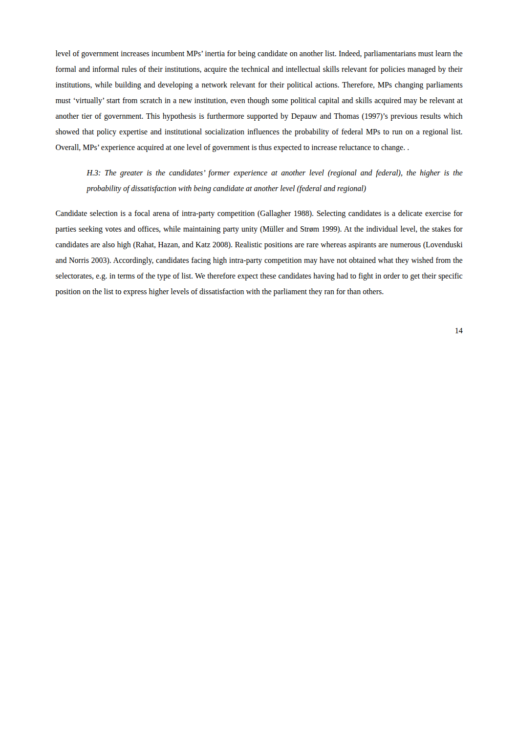level of government increases incumbent MPs’ inertia for being candidate on another list. Indeed, parliamentarians must learn the formal and informal rules of their institutions, acquire the technical and intellectual skills relevant for policies managed by their institutions, while building and developing a network relevant for their political actions. Therefore, MPs changing parliaments must ‘virtually’ start from scratch in a new institution, even though some political capital and skills acquired may be relevant at another tier of government. This hypothesis is furthermore supported by Depauw and Thomas (1997)’s previous results which showed that policy expertise and institutional socialization influences the probability of federal MPs to run on a regional list. Overall, MPs’ experience acquired at one level of government is thus expected to increase reluctance to change. .
H.3: The greater is the candidates’ former experience at another level (regional and federal), the higher is the probability of dissatisfaction with being candidate at another level (federal and regional)
Candidate selection is a focal arena of intra-party competition (Gallagher 1988). Selecting candidates is a delicate exercise for parties seeking votes and offices, while maintaining party unity (Müller and Strøm 1999). At the individual level, the stakes for candidates are also high (Rahat, Hazan, and Katz 2008). Realistic positions are rare whereas aspirants are numerous (Lovenduski and Norris 2003). Accordingly, candidates facing high intra-party competition may have not obtained what they wished from the selectorates, e.g. in terms of the type of list. We therefore expect these candidates having had to fight in order to get their specific position on the list to express higher levels of dissatisfaction with the parliament they ran for than others.
14